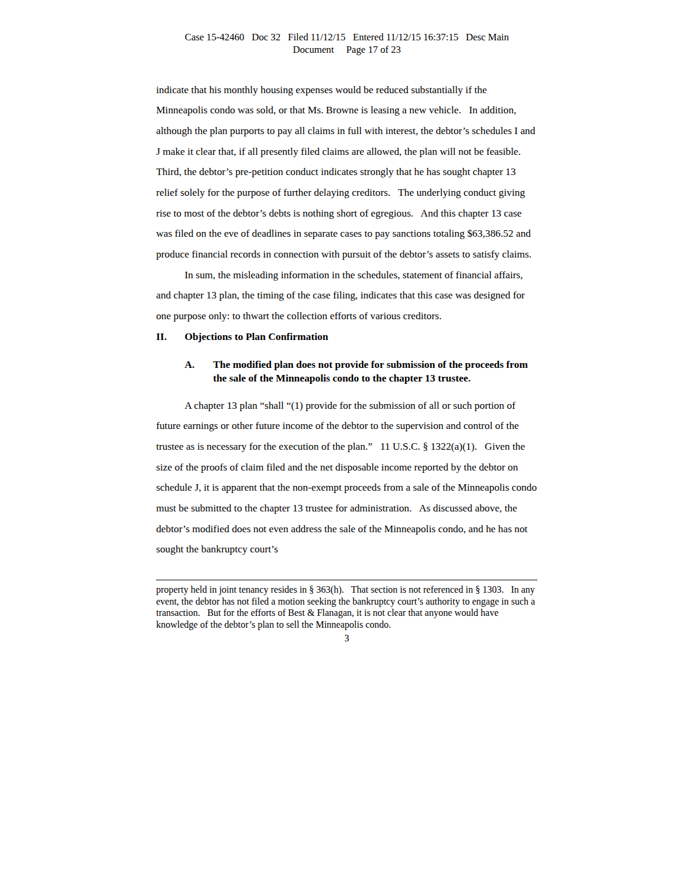Case 15-42460 Doc 32 Filed 11/12/15 Entered 11/12/15 16:37:15 Desc Main Document Page 17 of 23
indicate that his monthly housing expenses would be reduced substantially if the Minneapolis condo was sold, or that Ms. Browne is leasing a new vehicle. In addition, although the plan purports to pay all claims in full with interest, the debtor’s schedules I and J make it clear that, if all presently filed claims are allowed, the plan will not be feasible. Third, the debtor’s pre-petition conduct indicates strongly that he has sought chapter 13 relief solely for the purpose of further delaying creditors. The underlying conduct giving rise to most of the debtor’s debts is nothing short of egregious. And this chapter 13 case was filed on the eve of deadlines in separate cases to pay sanctions totaling $63,386.52 and produce financial records in connection with pursuit of the debtor’s assets to satisfy claims.
In sum, the misleading information in the schedules, statement of financial affairs, and chapter 13 plan, the timing of the case filing, indicates that this case was designed for one purpose only: to thwart the collection efforts of various creditors.
II. Objections to Plan Confirmation
A. The modified plan does not provide for submission of the proceeds from the sale of the Minneapolis condo to the chapter 13 trustee.
A chapter 13 plan “shall “(1) provide for the submission of all or such portion of future earnings or other future income of the debtor to the supervision and control of the trustee as is necessary for the execution of the plan.” 11 U.S.C. § 1322(a)(1). Given the size of the proofs of claim filed and the net disposable income reported by the debtor on schedule J, it is apparent that the non-exempt proceeds from a sale of the Minneapolis condo must be submitted to the chapter 13 trustee for administration. As discussed above, the debtor’s modified does not even address the sale of the Minneapolis condo, and he has not sought the bankruptcy court’s
property held in joint tenancy resides in § 363(h). That section is not referenced in § 1303. In any event, the debtor has not filed a motion seeking the bankruptcy court’s authority to engage in such a transaction. But for the efforts of Best & Flanagan, it is not clear that anyone would have knowledge of the debtor’s plan to sell the Minneapolis condo.
3